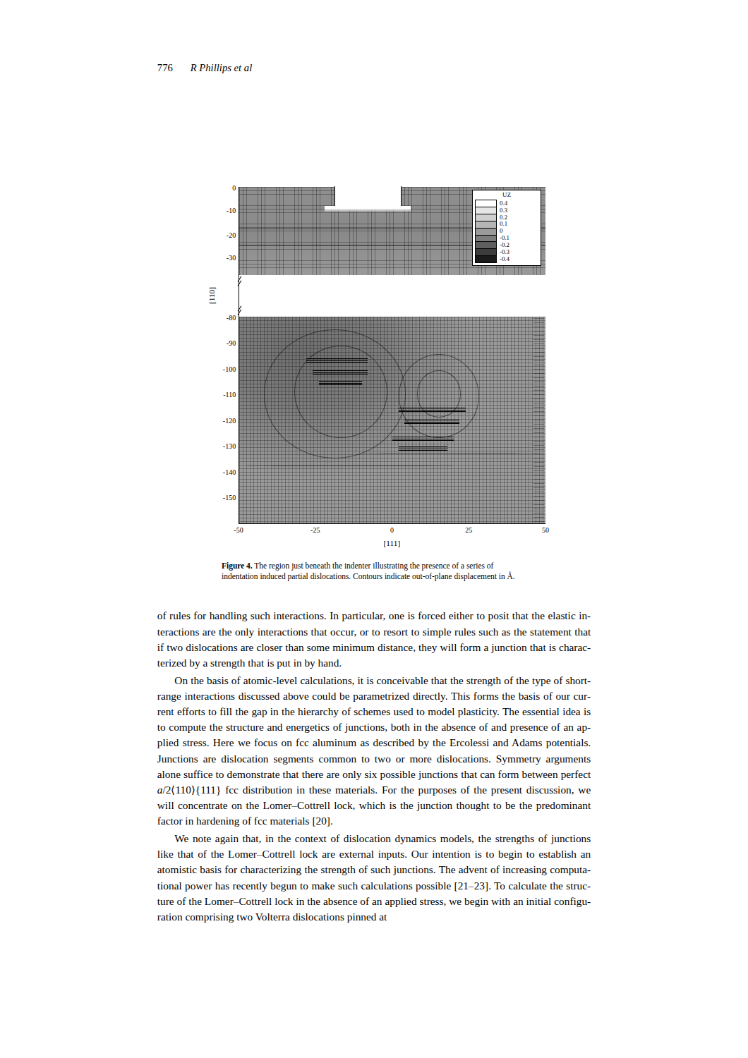776 R Phillips et al
0 -10 -20 -30
UZ
| | 0.4 |
| | 0.3 |
| | 0.2 |
| | 0.1 |
| | 0 |
| | -0.1 |
| | -0.2 |
| | -0.3 |
| | -0.4 |
[110]
-80 -90 -100 -110 -120 -130 -140 -150
-50 -25 0 25 50 [111]
Figure 4. The region just beneath the indenter illustrating the presence of a series of indentation induced partial dislocations. Contours indicate out-of-plane displacement in Å.
of rules for handling such interactions. In particular, one is forced either to posit that the elastic interactions are the only interactions that occur, or to resort to simple rules such as the statement that if two dislocations are closer than some minimum distance, they will form a junction that is characterized by a strength that is put in by hand.
On the basis of atomic-level calculations, it is conceivable that the strength of the type of short-range interactions discussed above could be parametrized directly. This forms the basis of our current efforts to fill the gap in the hierarchy of schemes used to model plasticity. The essential idea is to compute the structure and energetics of junctions, both in the absence of and presence of an applied stress. Here we focus on fcc aluminum as described by the Ercolessi and Adams potentials. Junctions are dislocation segments common to two or more dislocations. Symmetry arguments alone suffice to demonstrate that there are only six possible junctions that can form between perfect a/2⟨110⟩{111} fcc distribution in these materials. For the purposes of the present discussion, we will concentrate on the Lomer–Cottrell lock, which is the junction thought to be the predominant factor in hardening of fcc materials [20].
We note again that, in the context of dislocation dynamics models, the strengths of junctions like that of the Lomer–Cottrell lock are external inputs. Our intention is to begin to establish an atomistic basis for characterizing the strength of such junctions. The advent of increasing computational power has recently begun to make such calculations possible [21–23]. To calculate the structure of the Lomer–Cottrell lock in the absence of an applied stress, we begin with an initial configuration comprising two Volterra dislocations pinned at